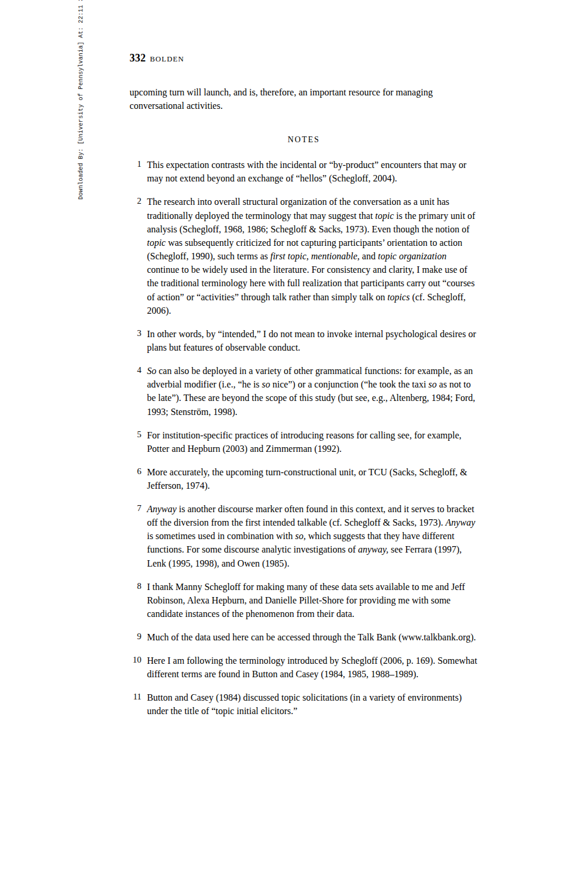Downloaded By: [University of Pennsylvania] At: 22:11 3 September 2008
332 BOLDEN
upcoming turn will launch, and is, therefore, an important resource for managing conversational activities.
NOTES
This expectation contrasts with the incidental or “by-product” encounters that may or may not extend beyond an exchange of “hellos” (Schegloff, 2004).
The research into overall structural organization of the conversation as a unit has traditionally deployed the terminology that may suggest that topic is the primary unit of analysis (Schegloff, 1968, 1986; Schegloff & Sacks, 1973). Even though the notion of topic was subsequently criticized for not capturing participants’ orientation to action (Schegloff, 1990), such terms as first topic, mentionable, and topic organization continue to be widely used in the literature. For consistency and clarity, I make use of the traditional terminology here with full realization that participants carry out “courses of action” or “activities” through talk rather than simply talk on topics (cf. Schegloff, 2006).
In other words, by “intended,” I do not mean to invoke internal psychological desires or plans but features of observable conduct.
So can also be deployed in a variety of other grammatical functions: for example, as an adverbial modifier (i.e., “he is so nice”) or a conjunction (“he took the taxi so as not to be late”). These are beyond the scope of this study (but see, e.g., Altenberg, 1984; Ford, 1993; Stenström, 1998).
For institution-specific practices of introducing reasons for calling see, for example, Potter and Hepburn (2003) and Zimmerman (1992).
More accurately, the upcoming turn-constructional unit, or TCU (Sacks, Schegloff, & Jefferson, 1974).
Anyway is another discourse marker often found in this context, and it serves to bracket off the diversion from the first intended talkable (cf. Schegloff & Sacks, 1973). Anyway is sometimes used in combination with so, which suggests that they have different functions. For some discourse analytic investigations of anyway, see Ferrara (1997), Lenk (1995, 1998), and Owen (1985).
I thank Manny Schegloff for making many of these data sets available to me and Jeff Robinson, Alexa Hepburn, and Danielle Pillet-Shore for providing me with some candidate instances of the phenomenon from their data.
Much of the data used here can be accessed through the Talk Bank (www.talkbank.org).
Here I am following the terminology introduced by Schegloff (2006, p. 169). Somewhat different terms are found in Button and Casey (1984, 1985, 1988–1989).
Button and Casey (1984) discussed topic solicitations (in a variety of environments) under the title of “topic initial elicitors.”